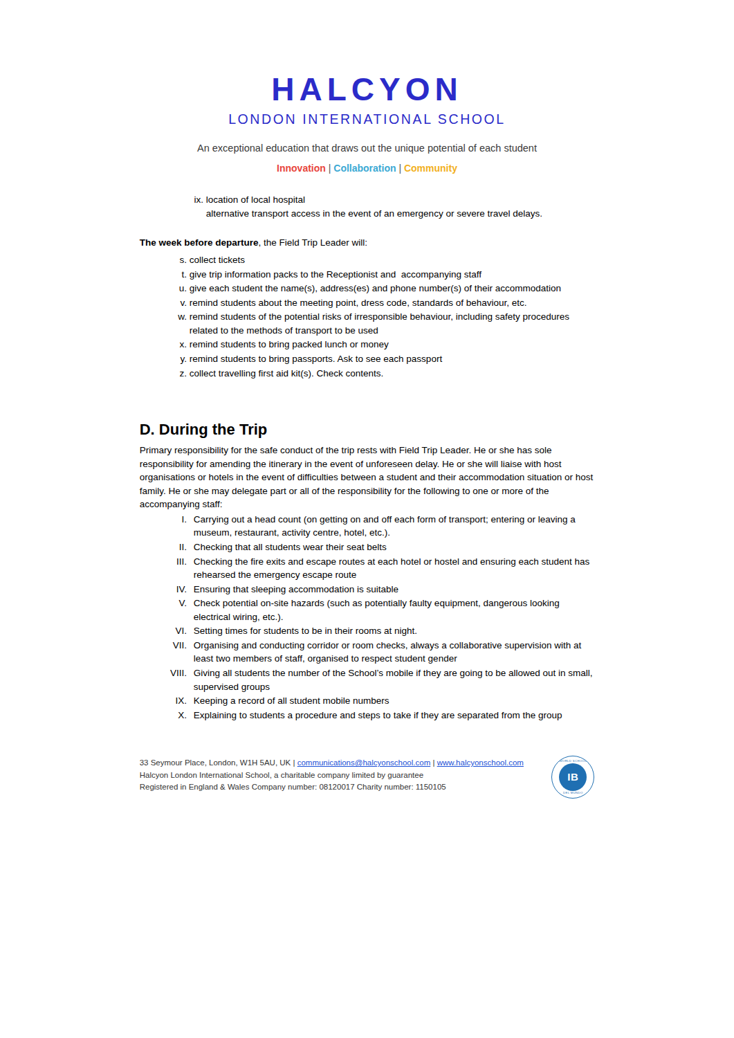HALCYON
LONDON INTERNATIONAL SCHOOL
An exceptional education that draws out the unique potential of each student
Innovation | Collaboration | Community
location of local hospital alternative transport access in the event of an emergency or severe travel delays.
The week before departure, the Field Trip Leader will:
collect tickets
give trip information packs to the Receptionist and accompanying staff
give each student the name(s), address(es) and phone number(s) of their accommodation
remind students about the meeting point, dress code, standards of behaviour, etc.
remind students of the potential risks of irresponsible behaviour, including safety procedures related to the methods of transport to be used
remind students to bring packed lunch or money
remind students to bring passports. Ask to see each passport
collect travelling first aid kit(s). Check contents.
D. During the Trip
Primary responsibility for the safe conduct of the trip rests with Field Trip Leader. He or she has sole responsibility for amending the itinerary in the event of unforeseen delay. He or she will liaise with host organisations or hotels in the event of difficulties between a student and their accommodation situation or host family. He or she may delegate part or all of the responsibility for the following to one or more of the accompanying staff:
Carrying out a head count (on getting on and off each form of transport; entering or leaving a museum, restaurant, activity centre, hotel, etc.).
Checking that all students wear their seat belts
Checking the fire exits and escape routes at each hotel or hostel and ensuring each student has rehearsed the emergency escape route
Ensuring that sleeping accommodation is suitable
Check potential on-site hazards (such as potentially faulty equipment, dangerous looking electrical wiring, etc.).
Setting times for students to be in their rooms at night.
Organising and conducting corridor or room checks, always a collaborative supervision with at least two members of staff, organised to respect student gender
Giving all students the number of the School’s mobile if they are going to be allowed out in small, supervised groups
Keeping a record of all student mobile numbers
Explaining to students a procedure and steps to take if they are separated from the group
33 Seymour Place, London, W1H 5AU, UK | communications@halcyonschool.com | www.halcyonschool.com
Halcyon London International School, a charitable company limited by guarantee
Registered in England & Wales Company number: 08120017 Charity number: 1150105
WORLD SCHOOL
IB
DEL MUNDO